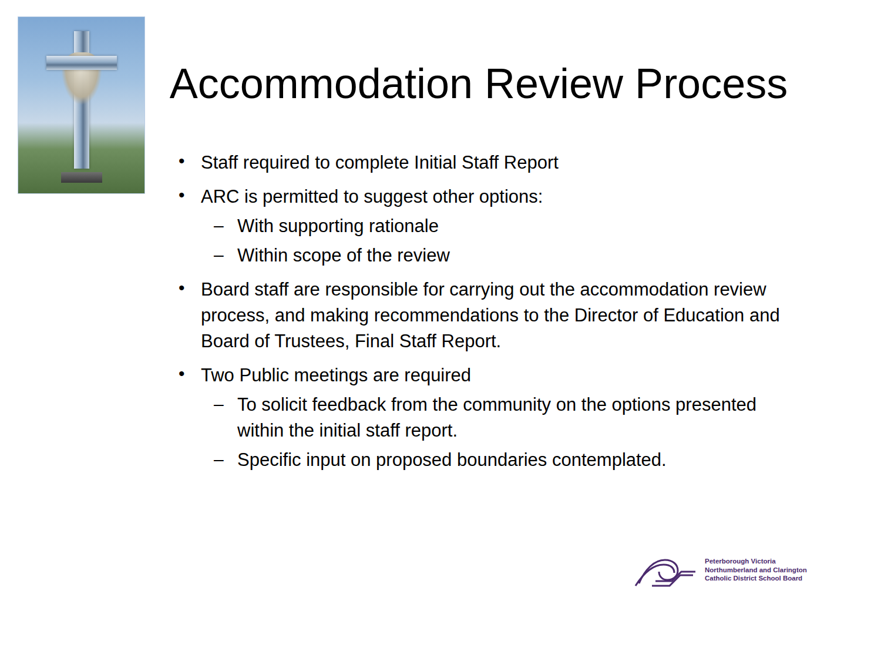Accommodation Review Process
Staff required to complete Initial Staff Report
ARC is permitted to suggest other options:
With supporting rationale
Within scope of the review
Board staff are responsible for carrying out the accommodation review process, and making recommendations to the Director of Education and Board of Trustees, Final Staff Report.
Two Public meetings are required
To solicit feedback from the community on the options presented within the initial staff report.
Specific input on proposed boundaries contemplated.
Peterborough Victoria
Northumberland and Clarington
Catholic District School Board